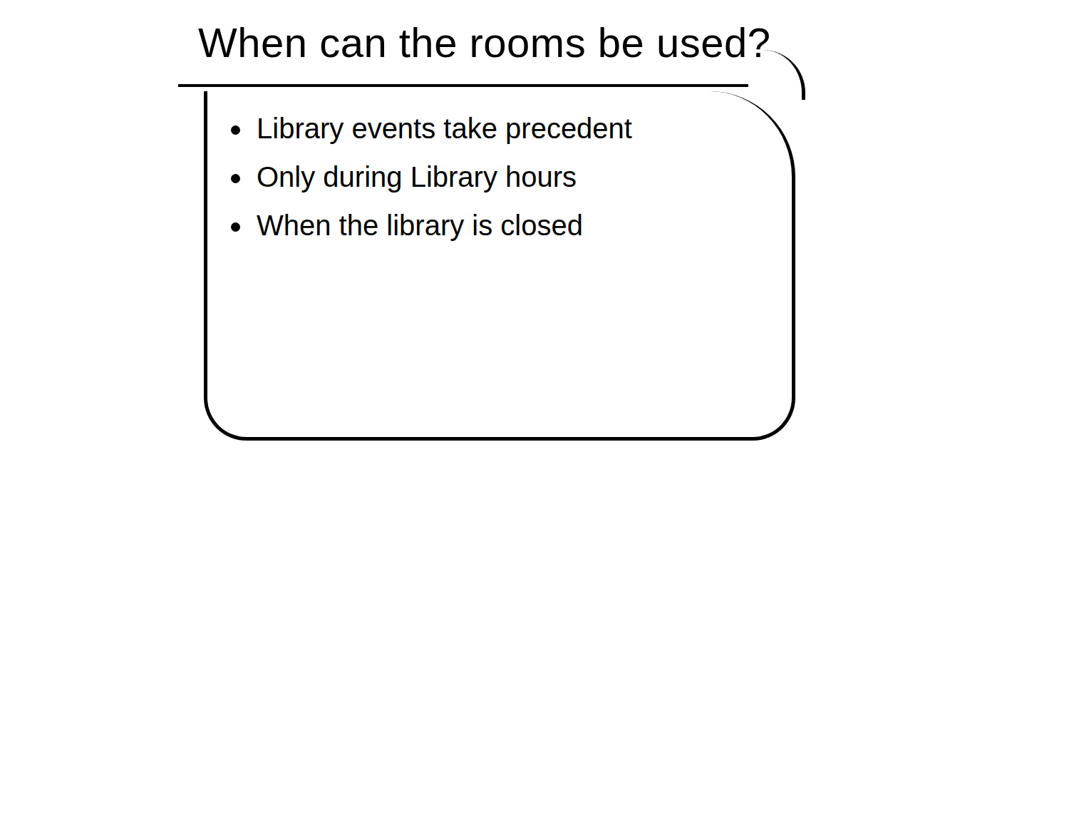When can the rooms be used?
Library events take precedent
Only during Library hours
When the library is closed